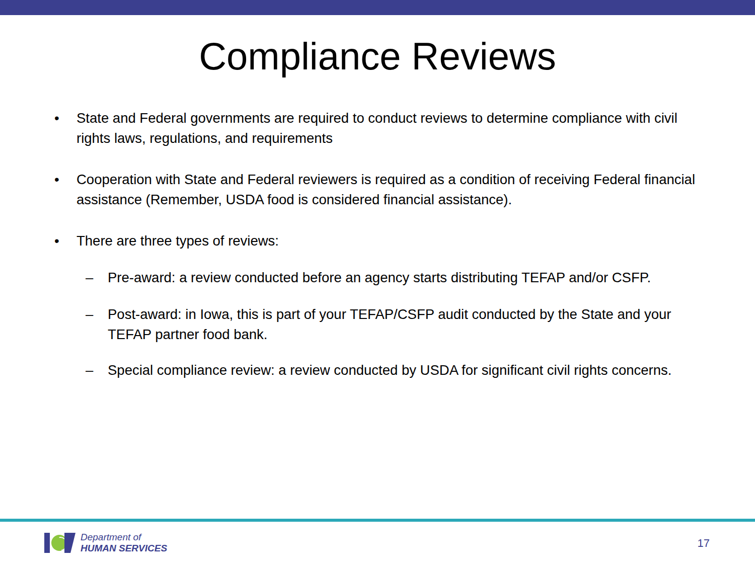Compliance Reviews
State and Federal governments are required to conduct reviews to determine compliance with civil rights laws, regulations, and requirements
Cooperation with State and Federal reviewers is required as a condition of receiving Federal financial assistance (Remember, USDA food is considered financial assistance).
There are three types of reviews:
Pre-award: a review conducted before an agency starts distributing TEFAP and/or CSFP.
Post-award: in Iowa, this is part of your TEFAP/CSFP audit conducted by the State and your TEFAP partner food bank.
Special compliance review: a review conducted by USDA for significant civil rights concerns.
Department of
HUMAN SERVICES
17